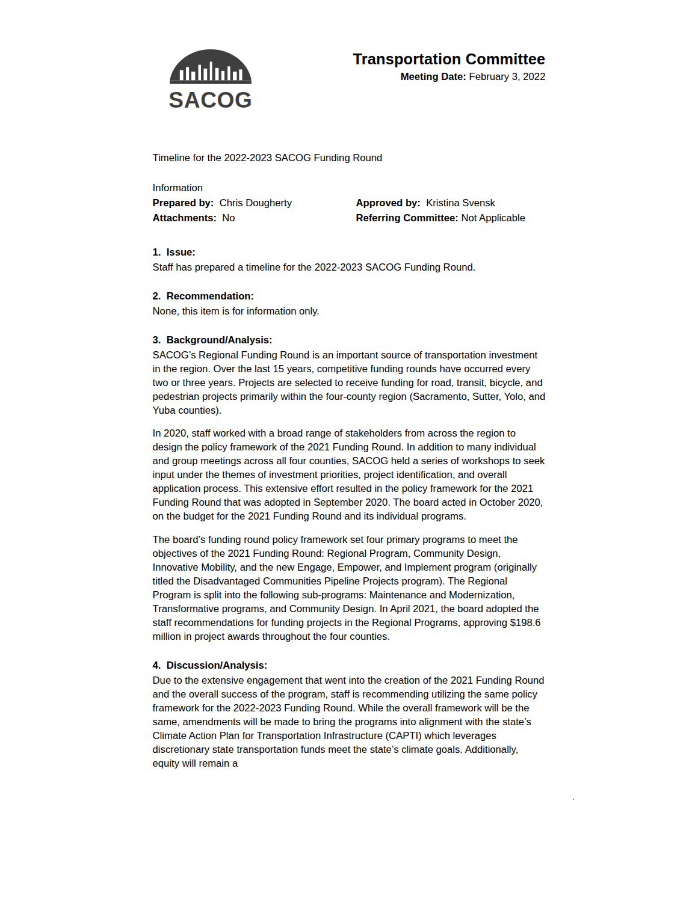SACOG SACOG
Transportation Committee
Meeting Date: February 3, 2022
Timeline for the 2022-2023 SACOG Funding Round
Information
Prepared by: Chris Dougherty
Attachments: No
Approved by: Kristina Svensk
Referring Committee: Not Applicable
1. Issue:
Staff has prepared a timeline for the 2022-2023 SACOG Funding Round.
2. Recommendation:
None, this item is for information only.
3. Background/Analysis:
SACOG’s Regional Funding Round is an important source of transportation investment in the region. Over the last 15 years, competitive funding rounds have occurred every two or three years. Projects are selected to receive funding for road, transit, bicycle, and pedestrian projects primarily within the four-county region (Sacramento, Sutter, Yolo, and Yuba counties).
In 2020, staff worked with a broad range of stakeholders from across the region to design the policy framework of the 2021 Funding Round. In addition to many individual and group meetings across all four counties, SACOG held a series of workshops to seek input under the themes of investment priorities, project identification, and overall application process. This extensive effort resulted in the policy framework for the 2021 Funding Round that was adopted in September 2020. The board acted in October 2020, on the budget for the 2021 Funding Round and its individual programs.
The board’s funding round policy framework set four primary programs to meet the objectives of the 2021 Funding Round: Regional Program, Community Design, Innovative Mobility, and the new Engage, Empower, and Implement program (originally titled the Disadvantaged Communities Pipeline Projects program). The Regional Program is split into the following sub-programs: Maintenance and Modernization, Transformative programs, and Community Design. In April 2021, the board adopted the staff recommendations for funding projects in the Regional Programs, approving $198.6 million in project awards throughout the four counties.
4. Discussion/Analysis:
Due to the extensive engagement that went into the creation of the 2021 Funding Round and the overall success of the program, staff is recommending utilizing the same policy framework for the 2022-2023 Funding Round. While the overall framework will be the same, amendments will be made to bring the programs into alignment with the state’s Climate Action Plan for Transportation Infrastructure (CAPTI) which leverages discretionary state transportation funds meet the state’s climate goals. Additionally, equity will remain a
.